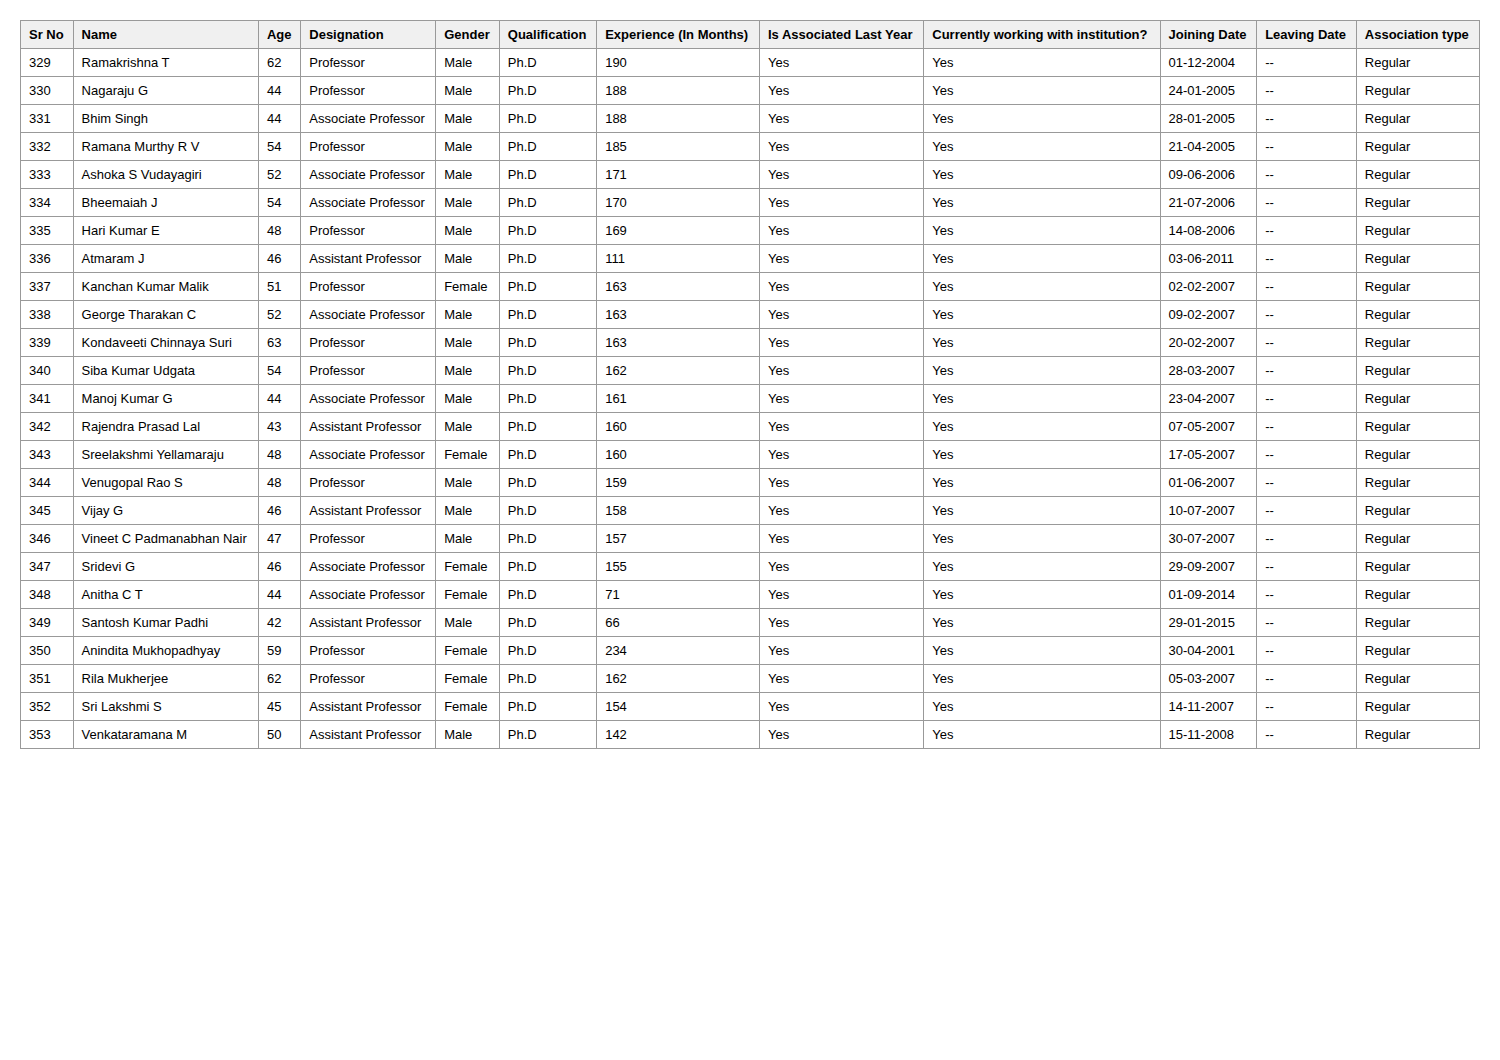| Sr No | Name | Age | Designation | Gender | Qualification | Experience (In Months) | Is Associated Last Year | Currently working with institution? | Joining Date | Leaving Date | Association type |
| --- | --- | --- | --- | --- | --- | --- | --- | --- | --- | --- | --- |
| 329 | Ramakrishna T | 62 | Professor | Male | Ph.D | 190 | Yes | Yes | 01-12-2004 | -- | Regular |
| 330 | Nagaraju G | 44 | Professor | Male | Ph.D | 188 | Yes | Yes | 24-01-2005 | -- | Regular |
| 331 | Bhim Singh | 44 | Associate Professor | Male | Ph.D | 188 | Yes | Yes | 28-01-2005 | -- | Regular |
| 332 | Ramana Murthy R V | 54 | Professor | Male | Ph.D | 185 | Yes | Yes | 21-04-2005 | -- | Regular |
| 333 | Ashoka S Vudayagiri | 52 | Associate Professor | Male | Ph.D | 171 | Yes | Yes | 09-06-2006 | -- | Regular |
| 334 | Bheemaiah J | 54 | Associate Professor | Male | Ph.D | 170 | Yes | Yes | 21-07-2006 | -- | Regular |
| 335 | Hari Kumar E | 48 | Professor | Male | Ph.D | 169 | Yes | Yes | 14-08-2006 | -- | Regular |
| 336 | Atmaram J | 46 | Assistant Professor | Male | Ph.D | 111 | Yes | Yes | 03-06-2011 | -- | Regular |
| 337 | Kanchan Kumar Malik | 51 | Professor | Female | Ph.D | 163 | Yes | Yes | 02-02-2007 | -- | Regular |
| 338 | George Tharakan C | 52 | Associate Professor | Male | Ph.D | 163 | Yes | Yes | 09-02-2007 | -- | Regular |
| 339 | Kondaveeti Chinnaya Suri | 63 | Professor | Male | Ph.D | 163 | Yes | Yes | 20-02-2007 | -- | Regular |
| 340 | Siba Kumar Udgata | 54 | Professor | Male | Ph.D | 162 | Yes | Yes | 28-03-2007 | -- | Regular |
| 341 | Manoj Kumar G | 44 | Associate Professor | Male | Ph.D | 161 | Yes | Yes | 23-04-2007 | -- | Regular |
| 342 | Rajendra Prasad Lal | 43 | Assistant Professor | Male | Ph.D | 160 | Yes | Yes | 07-05-2007 | -- | Regular |
| 343 | Sreelakshmi Yellamaraju | 48 | Associate Professor | Female | Ph.D | 160 | Yes | Yes | 17-05-2007 | -- | Regular |
| 344 | Venugopal Rao S | 48 | Professor | Male | Ph.D | 159 | Yes | Yes | 01-06-2007 | -- | Regular |
| 345 | Vijay G | 46 | Assistant Professor | Male | Ph.D | 158 | Yes | Yes | 10-07-2007 | -- | Regular |
| 346 | Vineet C Padmanabhan Nair | 47 | Professor | Male | Ph.D | 157 | Yes | Yes | 30-07-2007 | -- | Regular |
| 347 | Sridevi G | 46 | Associate Professor | Female | Ph.D | 155 | Yes | Yes | 29-09-2007 | -- | Regular |
| 348 | Anitha C T | 44 | Associate Professor | Female | Ph.D | 71 | Yes | Yes | 01-09-2014 | -- | Regular |
| 349 | Santosh Kumar Padhi | 42 | Assistant Professor | Male | Ph.D | 66 | Yes | Yes | 29-01-2015 | -- | Regular |
| 350 | Anindita Mukhopadhyay | 59 | Professor | Female | Ph.D | 234 | Yes | Yes | 30-04-2001 | -- | Regular |
| 351 | Rila Mukherjee | 62 | Professor | Female | Ph.D | 162 | Yes | Yes | 05-03-2007 | -- | Regular |
| 352 | Sri Lakshmi S | 45 | Assistant Professor | Female | Ph.D | 154 | Yes | Yes | 14-11-2007 | -- | Regular |
| 353 | Venkataramana M | 50 | Assistant Professor | Male | Ph.D | 142 | Yes | Yes | 15-11-2008 | -- | Regular |